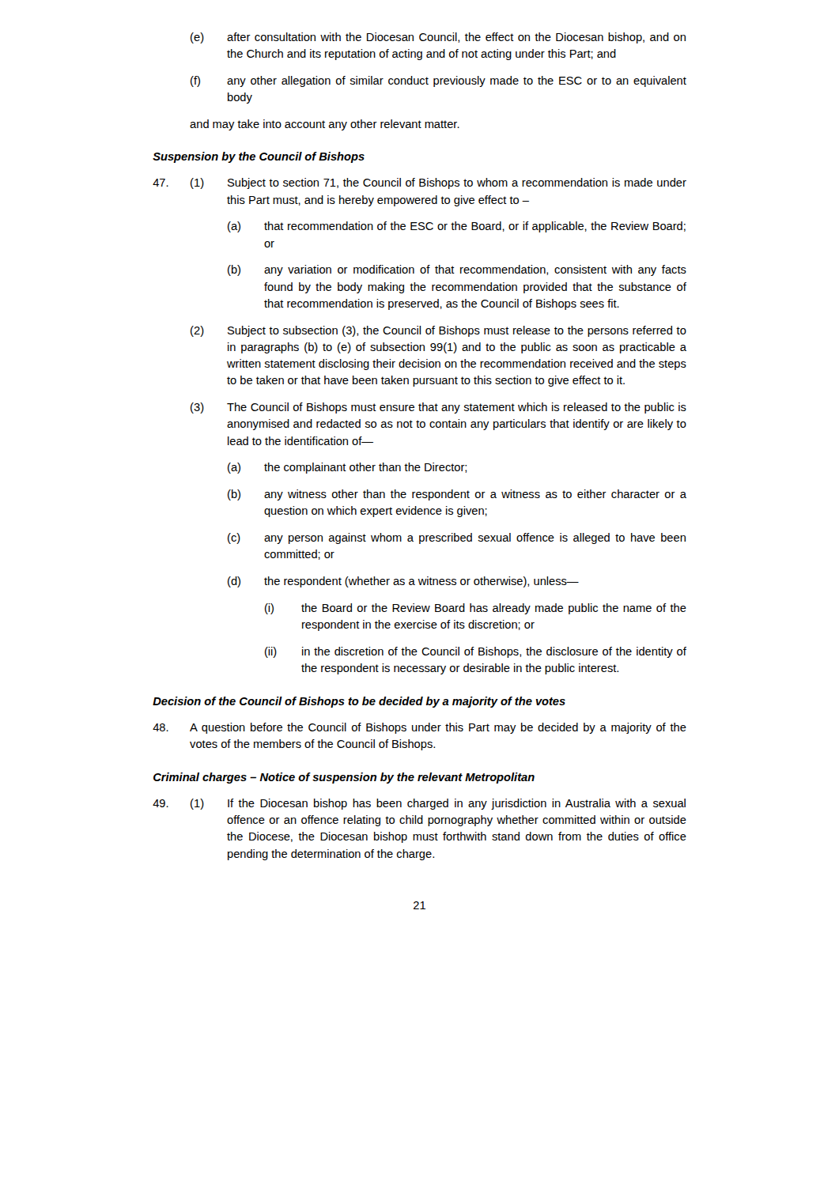(e)
after consultation with the Diocesan Council, the effect on the Diocesan bishop, and on the Church and its reputation of acting and of not acting under this Part; and
(f)
any other allegation of similar conduct previously made to the ESC or to an equivalent body
and may take into account any other relevant matter.
Suspension by the Council of Bishops
47.
(1)
Subject to section 71, the Council of Bishops to whom a recommendation is made under this Part must, and is hereby empowered to give effect to –
(a)
that recommendation of the ESC or the Board, or if applicable, the Review Board; or
(b)
any variation or modification of that recommendation, consistent with any facts found by the body making the recommendation provided that the substance of that recommendation is preserved, as the Council of Bishops sees fit.
(2)
Subject to subsection (3), the Council of Bishops must release to the persons referred to in paragraphs (b) to (e) of subsection 99(1) and to the public as soon as practicable a written statement disclosing their decision on the recommendation received and the steps to be taken or that have been taken pursuant to this section to give effect to it.
(3)
The Council of Bishops must ensure that any statement which is released to the public is anonymised and redacted so as not to contain any particulars that identify or are likely to lead to the identification of—
(a)
the complainant other than the Director;
(b)
any witness other than the respondent or a witness as to either character or a question on which expert evidence is given;
(c)
any person against whom a prescribed sexual offence is alleged to have been committed; or
(d)
the respondent (whether as a witness or otherwise), unless—
(i)
the Board or the Review Board has already made public the name of the respondent in the exercise of its discretion; or
(ii)
in the discretion of the Council of Bishops, the disclosure of the identity of the respondent is necessary or desirable in the public interest.
Decision of the Council of Bishops to be decided by a majority of the votes
48.
A question before the Council of Bishops under this Part may be decided by a majority of the votes of the members of the Council of Bishops.
Criminal charges – Notice of suspension by the relevant Metropolitan
49.
(1)
If the Diocesan bishop has been charged in any jurisdiction in Australia with a sexual offence or an offence relating to child pornography whether committed within or outside the Diocese, the Diocesan bishop must forthwith stand down from the duties of office pending the determination of the charge.
21